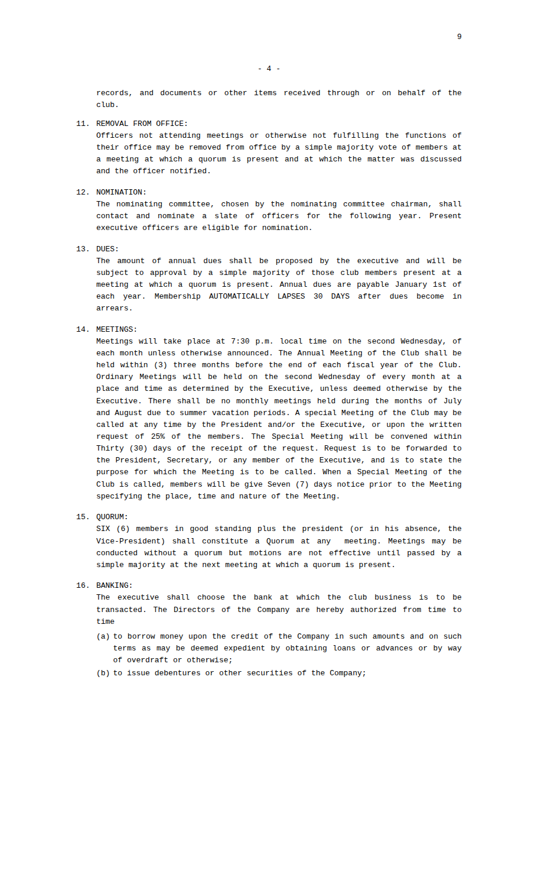9
- 4 -
records, and documents or other items received through or on behalf of the club.
11.
REMOVAL FROM OFFICE:
Officers not attending meetings or otherwise not fulfilling the functions of their office may be removed from office by a simple majority vote of members at a meeting at which a quorum is present and at which the matter was discussed and the officer notified.
12.
NOMINATION:
The nominating committee, chosen by the nominating committee chairman, shall contact and nominate a slate of officers for the following year. Present executive officers are eligible for nomination.
13.
DUES:
The amount of annual dues shall be proposed by the executive and will be subject to approval by a simple majority of those club members present at a meeting at which a quorum is present. Annual dues are payable January 1st of each year. Membership AUTOMATICALLY LAPSES 30 DAYS after dues become in arrears.
14.
MEETINGS:
Meetings will take place at 7:30 p.m. local time on the second Wednesday, of each month unless otherwise announced. The Annual Meeting of the Club shall be held within (3) three months before the end of each fiscal year of the Club. Ordinary Meetings will be held on the second Wednesday of every month at a place and time as determined by the Executive, unless deemed otherwise by the Executive. There shall be no monthly meetings held during the months of July and August due to summer vacation periods. A special Meeting of the Club may be called at any time by the President and/or the Executive, or upon the written request of 25% of the members. The Special Meeting will be convened within Thirty (30) days of the receipt of the request. Request is to be forwarded to the President, Secretary, or any member of the Executive, and is to state the purpose for which the Meeting is to be called. When a Special Meeting of the Club is called, members will be give Seven (7) days notice prior to the Meeting specifying the place, time and nature of the Meeting.
15.
QUORUM:
SIX (6) members in good standing plus the president (or in his absence, the Vice-President) shall constitute a Quorum at any meeting. Meetings may be conducted without a quorum but motions are not effective until passed by a simple majority at the next meeting at which a quorum is present.
16.
BANKING:
The executive shall choose the bank at which the club business is to be transacted. The Directors of the Company are hereby authorized from time to time
(a) to borrow money upon the credit of the Company in such amounts and on such terms as may be deemed expedient by obtaining loans or advances or by way of overdraft or otherwise;
(b) to issue debentures or other securities of the Company;